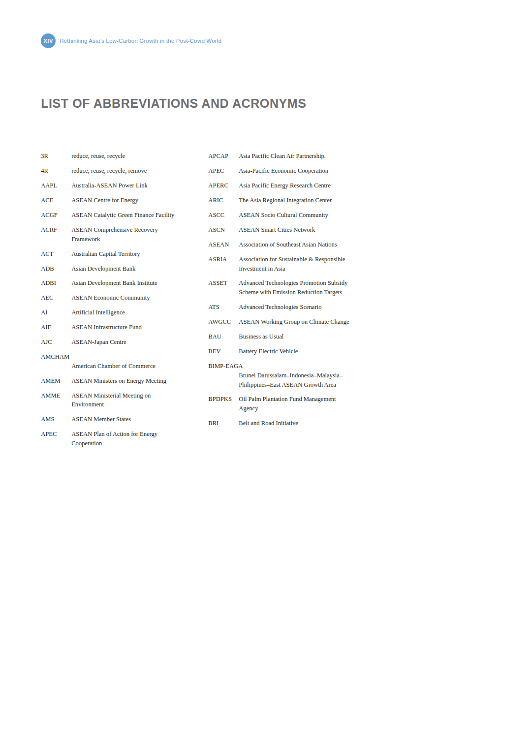XIV
Rethinking Asia’s Low-Carbon Growth in the Post-Covid World
List of Abbreviations and Acronyms
3R
reduce, reuse, recycle
4R
reduce, reuse, recycle, remove
AAPL
Australia-ASEAN Power Link
ACE
ASEAN Centre for Energy
ACGF
ASEAN Catalytic Green Finance Facility
ACRF
ASEAN Comprehensive Recovery Framework
ACT
Australian Capital Territory
ADB
Asian Development Bank
ADBI
Asian Development Bank Institute
AEC
ASEAN Economic Community
AI
Artificial Intelligence
AIF
ASEAN Infrastructure Fund
AJC
ASEAN-Japan Centre
AMCHAM
American Chamber of Commerce
AMEM
ASEAN Ministers on Energy Meeting
AMME
ASEAN Ministerial Meeting on Environment
AMS
ASEAN Member States
APEC
ASEAN Plan of Action for Energy Cooperation
APCAP
Asia Pacific Clean Air Partnership.
APEC
Asia-Pacific Economic Cooperation
APERC
Asia Pacific Energy Research Centre
ARIC
The Asia Regional Integration Center
ASCC
ASEAN Socio Cultural Community
ASCN
ASEAN Smart Cities Network
ASEAN
Association of Southeast Asian Nations
ASRIA
Association for Sustainable & Responsible Investment in Asia
ASSET
Advanced Technologies Promotion Subsidy Scheme with Emission Reduction Targets
ATS
Advanced Technologies Scenario
AWGCC
ASEAN Working Group on Climate Change
BAU
Business as Usual
BEV
Battery Electric Vehicle
BIMP-EAGA
Brunei Darussalam–Indonesia–Malaysia– Philippines–East ASEAN Growth Area
BPDPKS
Oil Palm Plantation Fund Management Agency
BRI
Belt and Road Initiative